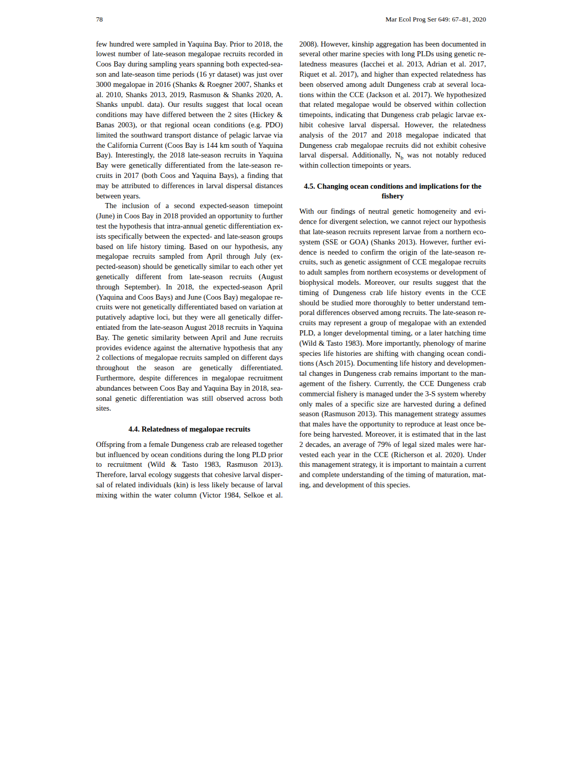78 Mar Ecol Prog Ser 649: 67–81, 2020
few hundred were sampled in Yaquina Bay. Prior to 2018, the lowest number of late-season megalopae recruits recorded in Coos Bay during sampling years spanning both expected-season and late-season time periods (16 yr dataset) was just over 3000 megalopae in 2016 (Shanks & Roegner 2007, Shanks et al. 2010, Shanks 2013, 2019, Rasmuson & Shanks 2020, A. Shanks unpubl. data). Our results suggest that local ocean conditions may have differed between the 2 sites (Hickey & Banas 2003), or that regional ocean conditions (e.g. PDO) limited the southward transport distance of pelagic larvae via the California Current (Coos Bay is 144 km south of Yaquina Bay). Interestingly, the 2018 late-season recruits in Yaquina Bay were genetically differentiated from the late-season recruits in 2017 (both Coos and Yaquina Bays), a finding that may be attributed to differences in larval dispersal distances between years.
The inclusion of a second expected-season timepoint (June) in Coos Bay in 2018 provided an opportunity to further test the hypothesis that intra-annual genetic differentiation exists specifically between the expected- and late-season groups based on life history timing. Based on our hypothesis, any megalopae recruits sampled from April through July (expected-season) should be genetically similar to each other yet genetically different from late-season recruits (August through September). In 2018, the expected-season April (Yaquina and Coos Bays) and June (Coos Bay) megalopae recruits were not genetically differentiated based on variation at putatively adaptive loci, but they were all genetically differentiated from the late-season August 2018 recruits in Yaquina Bay. The genetic similarity between April and June recruits provides evidence against the alternative hypothesis that any 2 collections of megalopae recruits sampled on different days throughout the season are genetically differentiated. Furthermore, despite differences in megalopae recruitment abundances between Coos Bay and Yaquina Bay in 2018, seasonal genetic differentiation was still observed across both sites.
4.4. Relatedness of megalopae recruits
Offspring from a female Dungeness crab are released together but influenced by ocean conditions during the long PLD prior to recruitment (Wild & Tasto 1983, Rasmuson 2013). Therefore, larval ecology suggests that cohesive larval dispersal of related individuals (kin) is less likely because of larval mixing within the water column (Victor 1984, Selkoe et al. 2008). However, kinship aggregation has been documented in several other marine species with long PLDs using genetic relatedness measures (Iacchei et al. 2013, Adrian et al. 2017, Riquet et al. 2017), and higher than expected relatedness has been observed among adult Dungeness crab at several locations within the CCE (Jackson et al. 2017). We hypothesized that related megalopae would be observed within collection timepoints, indicating that Dungeness crab pelagic larvae exhibit cohesive larval dispersal. However, the relatedness analysis of the 2017 and 2018 megalopae indicated that Dungeness crab megalopae recruits did not exhibit cohesive larval dispersal. Additionally, Nb was not notably reduced within collection timepoints or years.
4.5. Changing ocean conditions and implications for the fishery
With our findings of neutral genetic homogeneity and evidence for divergent selection, we cannot reject our hypothesis that late-season recruits represent larvae from a northern ecosystem (SSE or GOA) (Shanks 2013). However, further evidence is needed to confirm the origin of the late-season recruits, such as genetic assignment of CCE megalopae recruits to adult samples from northern ecosystems or development of biophysical models. Moreover, our results suggest that the timing of Dungeness crab life history events in the CCE should be studied more thoroughly to better understand temporal differences observed among recruits. The late-season recruits may represent a group of megalopae with an extended PLD, a longer developmental timing, or a later hatching time (Wild & Tasto 1983). More importantly, phenology of marine species life histories are shifting with changing ocean conditions (Asch 2015). Documenting life history and developmental changes in Dungeness crab remains important to the management of the fishery. Currently, the CCE Dungeness crab commercial fishery is managed under the 3-S system whereby only males of a specific size are harvested during a defined season (Rasmuson 2013). This management strategy assumes that males have the opportunity to reproduce at least once before being harvested. Moreover, it is estimated that in the last 2 decades, an average of 79% of legal sized males were harvested each year in the CCE (Richerson et al. 2020). Under this management strategy, it is important to maintain a current and complete understanding of the timing of maturation, mating, and development of this species.